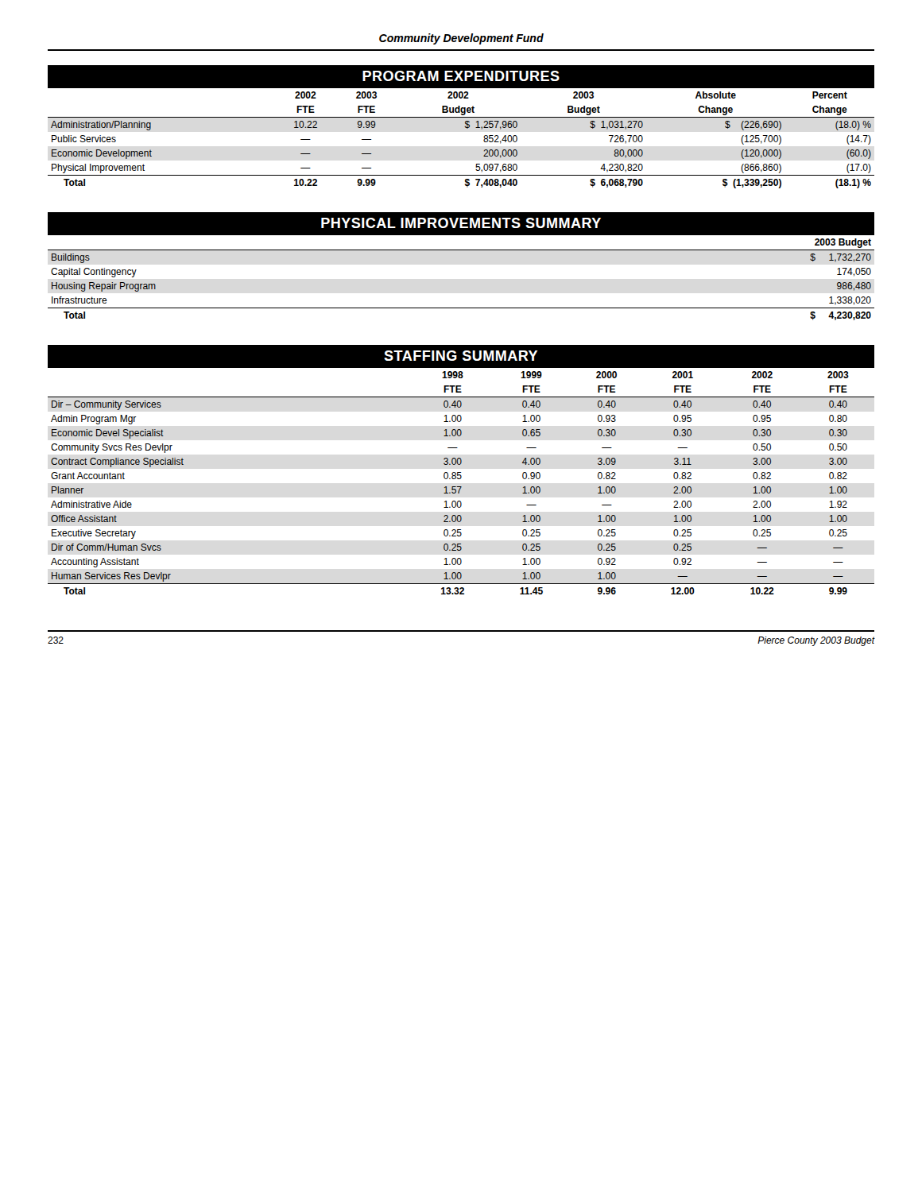Community Development Fund
PROGRAM EXPENDITURES
| | 2002 | 2003 | 2002 | 2003 | Absolute | Percent |
| --- | --- | --- | --- | --- | --- | --- |
| | FTE | FTE | Budget | Budget | Change | Change |
| Administration/Planning | 10.22 | 9.99 | $ 1,257,960 | $ 1,031,270 | $ (226,690) | (18.0) % |
| Public Services | — | — | 852,400 | 726,700 | (125,700) | (14.7) |
| Economic Development | — | — | 200,000 | 80,000 | (120,000) | (60.0) |
| Physical Improvement | — | — | 5,097,680 | 4,230,820 | (866,860) | (17.0) |
| Total | 10.22 | 9.99 | $ 7,408,040 | $ 6,068,790 | $ (1,339,250) | (18.1) % |
PHYSICAL IMPROVEMENTS SUMMARY
| | 2003 Budget |
| --- | --- |
| Buildings | $ 1,732,270 |
| Capital Contingency | 174,050 |
| Housing Repair Program | 986,480 |
| Infrastructure | 1,338,020 |
| Total | $ 4,230,820 |
STAFFING SUMMARY
| | 1998 | 1999 | 2000 | 2001 | 2002 | 2003 |
| --- | --- | --- | --- | --- | --- | --- |
| | FTE | FTE | FTE | FTE | FTE | FTE |
| Dir – Community Services | 0.40 | 0.40 | 0.40 | 0.40 | 0.40 | 0.40 |
| Admin Program Mgr | 1.00 | 1.00 | 0.93 | 0.95 | 0.95 | 0.80 |
| Economic Devel Specialist | 1.00 | 0.65 | 0.30 | 0.30 | 0.30 | 0.30 |
| Community Svcs Res Devlpr | — | — | — | — | 0.50 | 0.50 |
| Contract Compliance Specialist | 3.00 | 4.00 | 3.09 | 3.11 | 3.00 | 3.00 |
| Grant Accountant | 0.85 | 0.90 | 0.82 | 0.82 | 0.82 | 0.82 |
| Planner | 1.57 | 1.00 | 1.00 | 2.00 | 1.00 | 1.00 |
| Administrative Aide | 1.00 | — | — | 2.00 | 2.00 | 1.92 |
| Office Assistant | 2.00 | 1.00 | 1.00 | 1.00 | 1.00 | 1.00 |
| Executive Secretary | 0.25 | 0.25 | 0.25 | 0.25 | 0.25 | 0.25 |
| Dir of Comm/Human Svcs | 0.25 | 0.25 | 0.25 | 0.25 | — | — |
| Accounting Assistant | 1.00 | 1.00 | 0.92 | 0.92 | — | — |
| Human Services Res Devlpr | 1.00 | 1.00 | 1.00 | — | — | — |
| Total | 13.32 | 11.45 | 9.96 | 12.00 | 10.22 | 9.99 |
232
Pierce County 2003 Budget